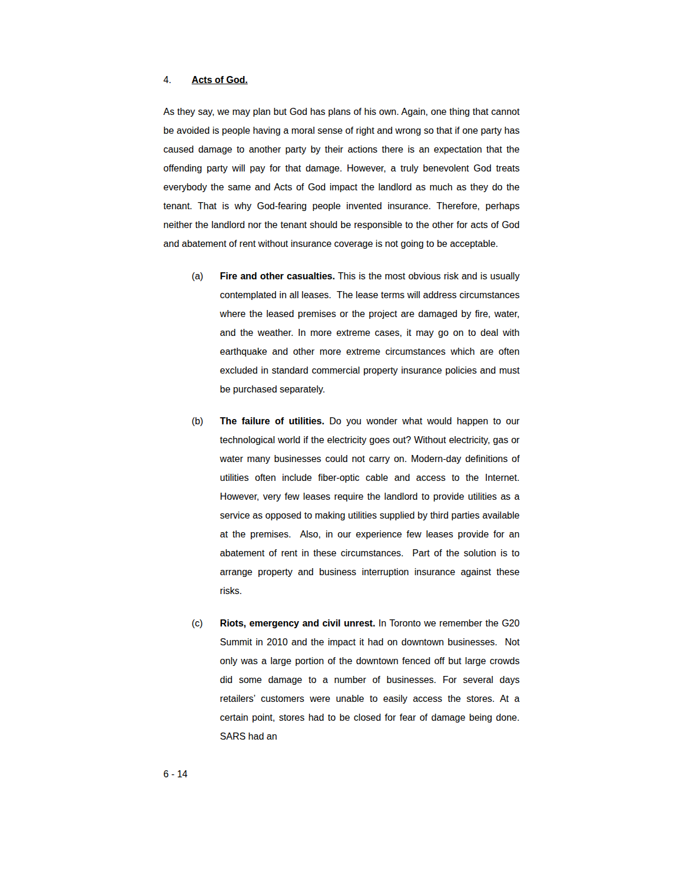4. Acts of God.
As they say, we may plan but God has plans of his own. Again, one thing that cannot be avoided is people having a moral sense of right and wrong so that if one party has caused damage to another party by their actions there is an expectation that the offending party will pay for that damage. However, a truly benevolent God treats everybody the same and Acts of God impact the landlord as much as they do the tenant. That is why God-fearing people invented insurance. Therefore, perhaps neither the landlord nor the tenant should be responsible to the other for acts of God and abatement of rent without insurance coverage is not going to be acceptable.
(a) Fire and other casualties. This is the most obvious risk and is usually contemplated in all leases. The lease terms will address circumstances where the leased premises or the project are damaged by fire, water, and the weather. In more extreme cases, it may go on to deal with earthquake and other more extreme circumstances which are often excluded in standard commercial property insurance policies and must be purchased separately.
(b) The failure of utilities. Do you wonder what would happen to our technological world if the electricity goes out? Without electricity, gas or water many businesses could not carry on. Modern-day definitions of utilities often include fiber-optic cable and access to the Internet. However, very few leases require the landlord to provide utilities as a service as opposed to making utilities supplied by third parties available at the premises. Also, in our experience few leases provide for an abatement of rent in these circumstances. Part of the solution is to arrange property and business interruption insurance against these risks.
(c) Riots, emergency and civil unrest. In Toronto we remember the G20 Summit in 2010 and the impact it had on downtown businesses. Not only was a large portion of the downtown fenced off but large crowds did some damage to a number of businesses. For several days retailers’ customers were unable to easily access the stores. At a certain point, stores had to be closed for fear of damage being done. SARS had an
6 - 14